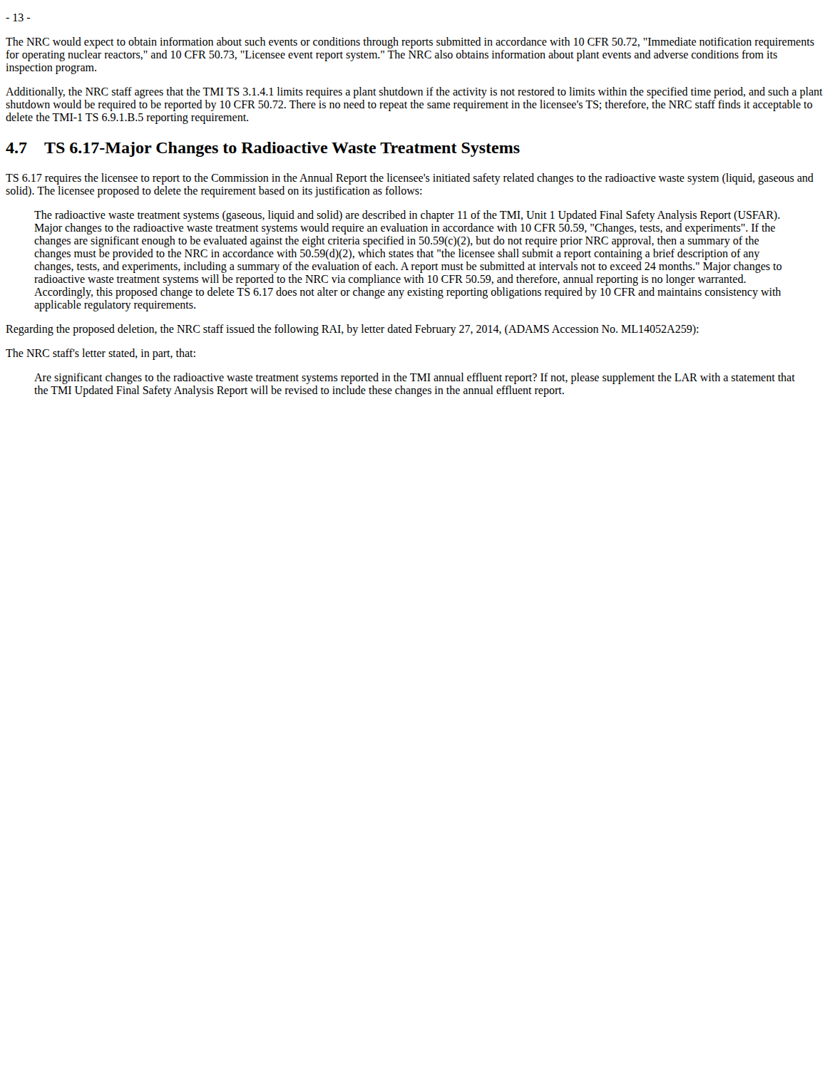- 13 -
The NRC would expect to obtain information about such events or conditions through reports submitted in accordance with 10 CFR 50.72, "Immediate notification requirements for operating nuclear reactors," and 10 CFR 50.73, "Licensee event report system." The NRC also obtains information about plant events and adverse conditions from its inspection program.
Additionally, the NRC staff agrees that the TMI TS 3.1.4.1 limits requires a plant shutdown if the activity is not restored to limits within the specified time period, and such a plant shutdown would be required to be reported by 10 CFR 50.72. There is no need to repeat the same requirement in the licensee's TS; therefore, the NRC staff finds it acceptable to delete the TMI-1 TS 6.9.1.B.5 reporting requirement.
4.7 TS 6.17-Major Changes to Radioactive Waste Treatment Systems
TS 6.17 requires the licensee to report to the Commission in the Annual Report the licensee's initiated safety related changes to the radioactive waste system (liquid, gaseous and solid). The licensee proposed to delete the requirement based on its justification as follows:
The radioactive waste treatment systems (gaseous, liquid and solid) are described in chapter 11 of the TMI, Unit 1 Updated Final Safety Analysis Report (USFAR). Major changes to the radioactive waste treatment systems would require an evaluation in accordance with 10 CFR 50.59, "Changes, tests, and experiments". If the changes are significant enough to be evaluated against the eight criteria specified in 50.59(c)(2), but do not require prior NRC approval, then a summary of the changes must be provided to the NRC in accordance with 50.59(d)(2), which states that "the licensee shall submit a report containing a brief description of any changes, tests, and experiments, including a summary of the evaluation of each. A report must be submitted at intervals not to exceed 24 months." Major changes to radioactive waste treatment systems will be reported to the NRC via compliance with 10 CFR 50.59, and therefore, annual reporting is no longer warranted. Accordingly, this proposed change to delete TS 6.17 does not alter or change any existing reporting obligations required by 10 CFR and maintains consistency with applicable regulatory requirements.
Regarding the proposed deletion, the NRC staff issued the following RAI, by letter dated February 27, 2014, (ADAMS Accession No. ML14052A259):
The NRC staff's letter stated, in part, that:
Are significant changes to the radioactive waste treatment systems reported in the TMI annual effluent report? If not, please supplement the LAR with a statement that the TMI Updated Final Safety Analysis Report will be revised to include these changes in the annual effluent report.